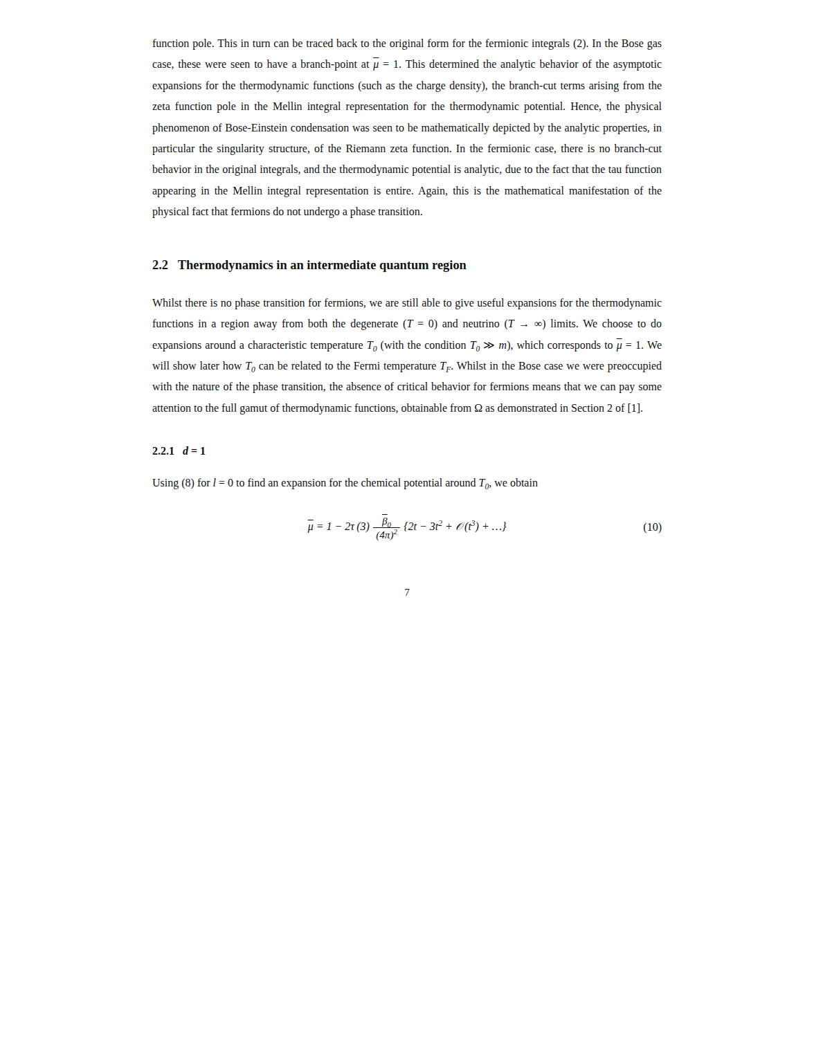function pole. This in turn can be traced back to the original form for the fermionic integrals (2). In the Bose gas case, these were seen to have a branch-point at μ = 1. This determined the analytic behavior of the asymptotic expansions for the thermodynamic functions (such as the charge density), the branch-cut terms arising from the zeta function pole in the Mellin integral representation for the thermodynamic potential. Hence, the physical phenomenon of Bose-Einstein condensation was seen to be mathematically depicted by the analytic properties, in particular the singularity structure, of the Riemann zeta function. In the fermionic case, there is no branch-cut behavior in the original integrals, and the thermodynamic potential is analytic, due to the fact that the tau function appearing in the Mellin integral representation is entire. Again, this is the mathematical manifestation of the physical fact that fermions do not undergo a phase transition.
2.2 Thermodynamics in an intermediate quantum region
Whilst there is no phase transition for fermions, we are still able to give useful expansions for the thermodynamic functions in a region away from both the degenerate (T = 0) and neutrino (T → ∞) limits. We choose to do expansions around a characteristic temperature T0 (with the condition T0 ≫ m), which corresponds to μ = 1. We will show later how T0 can be related to the Fermi temperature TF. Whilst in the Bose case we were preoccupied with the nature of the phase transition, the absence of critical behavior for fermions means that we can pay some attention to the full gamut of thermodynamic functions, obtainable from Ω as demonstrated in Section 2 of [1].
2.2.1 d = 1
Using (8) for l = 0 to find an expansion for the chemical potential around T0, we obtain
μ = 1 − 2τ (3) β0(4π)2 {2t − 3t2 + 𝒪 (t3) + …} (10)
7